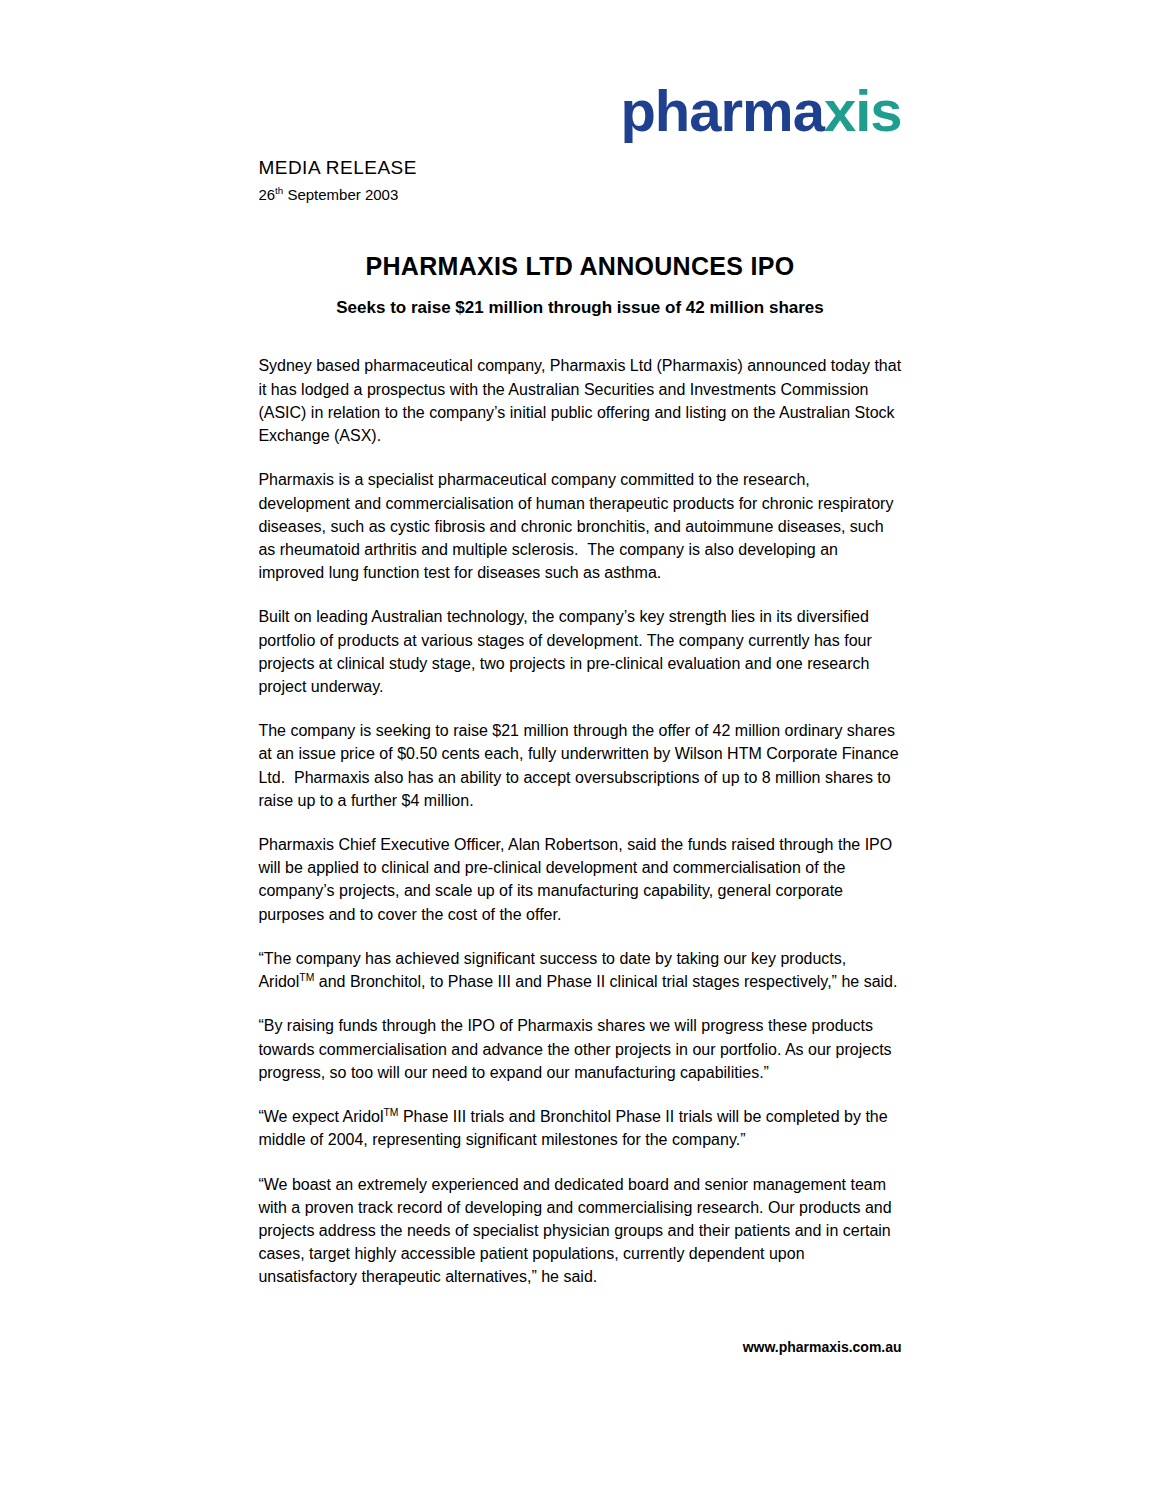pharm axis
MEDIA RELEASE
26th September 2003
PHARMAXIS LTD ANNOUNCES IPO
Seeks to raise $21 million through issue of 42 million shares
Sydney based pharmaceutical company, Pharmaxis Ltd (Pharmaxis) announced today that it has lodged a prospectus with the Australian Securities and Investments Commission (ASIC) in relation to the company’s initial public offering and listing on the Australian Stock Exchange (ASX).
Pharmaxis is a specialist pharmaceutical company committed to the research, development and commercialisation of human therapeutic products for chronic respiratory diseases, such as cystic fibrosis and chronic bronchitis, and autoimmune diseases, such as rheumatoid arthritis and multiple sclerosis. The company is also developing an improved lung function test for diseases such as asthma.
Built on leading Australian technology, the company’s key strength lies in its diversified portfolio of products at various stages of development. The company currently has four projects at clinical study stage, two projects in pre-clinical evaluation and one research project underway.
The company is seeking to raise $21 million through the offer of 42 million ordinary shares at an issue price of $0.50 cents each, fully underwritten by Wilson HTM Corporate Finance Ltd. Pharmaxis also has an ability to accept oversubscriptions of up to 8 million shares to raise up to a further $4 million.
Pharmaxis Chief Executive Officer, Alan Robertson, said the funds raised through the IPO will be applied to clinical and pre-clinical development and commercialisation of the company’s projects, and scale up of its manufacturing capability, general corporate purposes and to cover the cost of the offer.
“The company has achieved significant success to date by taking our key products, AridolTM and Bronchitol, to Phase III and Phase II clinical trial stages respectively,” he said.
“By raising funds through the IPO of Pharmaxis shares we will progress these products towards commercialisation and advance the other projects in our portfolio. As our projects progress, so too will our need to expand our manufacturing capabilities.”
“We expect AridolTM Phase III trials and Bronchitol Phase II trials will be completed by the middle of 2004, representing significant milestones for the company.”
“We boast an extremely experienced and dedicated board and senior management team with a proven track record of developing and commercialising research. Our products and projects address the needs of specialist physician groups and their patients and in certain cases, target highly accessible patient populations, currently dependent upon unsatisfactory therapeutic alternatives,” he said.
www.pharmaxis.com.au